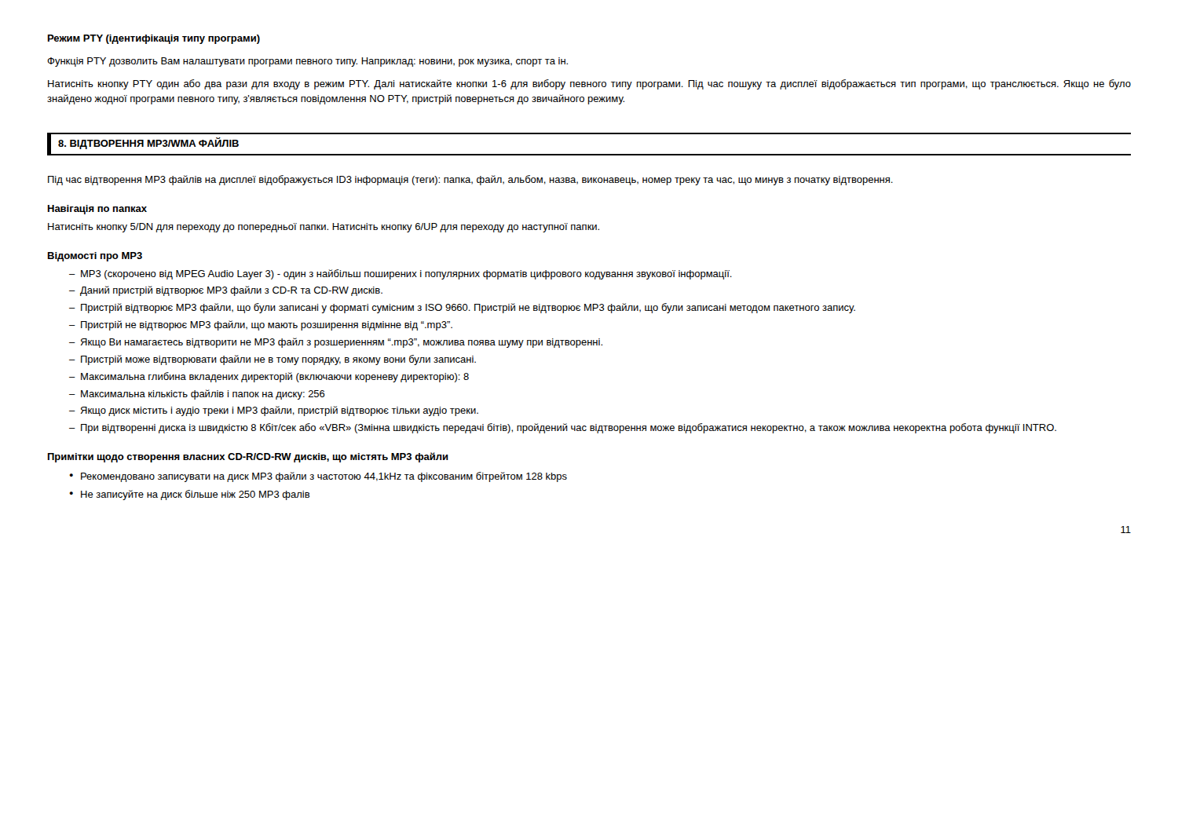Режим PTY (ідентифікація типу програми)
Функція PTY дозволить Вам налаштувати програми певного типу. Наприклад: новини, рок музика, спорт та ін.
Натисніть кнопку PTY один або два рази для входу в режим PTY. Далі натискайте кнопки 1-6 для вибору певного типу програми. Під час пошуку та дисплеї відображається тип програми, що транслюється. Якщо не було знайдено жодної програми певного типу, з'являється повідомлення NO PTY, пристрій повернеться до звичайного режиму.
8. ВІДТВОРЕННЯ MP3/WMA ФАЙЛІВ
Під час відтворення MP3 файлів на дисплеї відображується ID3 інформація (теги): папка, файл, альбом, назва, виконавець, номер треку та час, що минув з початку відтворення.
Навігація по папках
Натисніть кнопку 5/DN для переходу до попередньої папки. Натисніть кнопку 6/UP для переходу до наступної папки.
Відомості про MP3
MP3 (скорочено від MPEG Audio Layer 3) - один з найбільш поширених і популярних форматів цифрового кодування звукової інформації.
Даний пристрій відтворює MP3 файли з CD-R та CD-RW дисків.
Пристрій відтворює MP3 файли, що були записані у форматі сумісним з ISO 9660. Пристрій не відтворює MP3 файли, що були записані методом пакетного запису.
Пристрій не відтворює MP3 файли, що мають розширення відмінне від “.mp3”.
Якщо Ви намагаєтесь відтворити не MP3 файл з розшериенням “.mp3”, можлива поява шуму при відтворенні.
Пристрій може відтворювати файли не в тому порядку, в якому вони були записані.
Максимальна глибина вкладених директорій (включаючи кореневу директорію): 8
Максимальна кількість файлів і папок на диску: 256
Якщо диск містить і аудіо треки і MP3 файли, пристрій відтворює тільки аудіо треки.
При відтворенні диска із швидкістю 8 Кбіт/сек або «VBR» (Змінна швидкість передачі бітів), пройдений час відтворення може відображатися некоректно, а також можлива некоректна робота функції INTRO.
Примітки щодо створення власних CD-R/CD-RW дисків, що містять MP3 файли
Рекомендовано записувати на диск MP3 файли з частотою 44,1kHz та фіксованим бітрейтом 128 kbps
Не записуйте на диск більше ніж 250 MP3 фалів
11